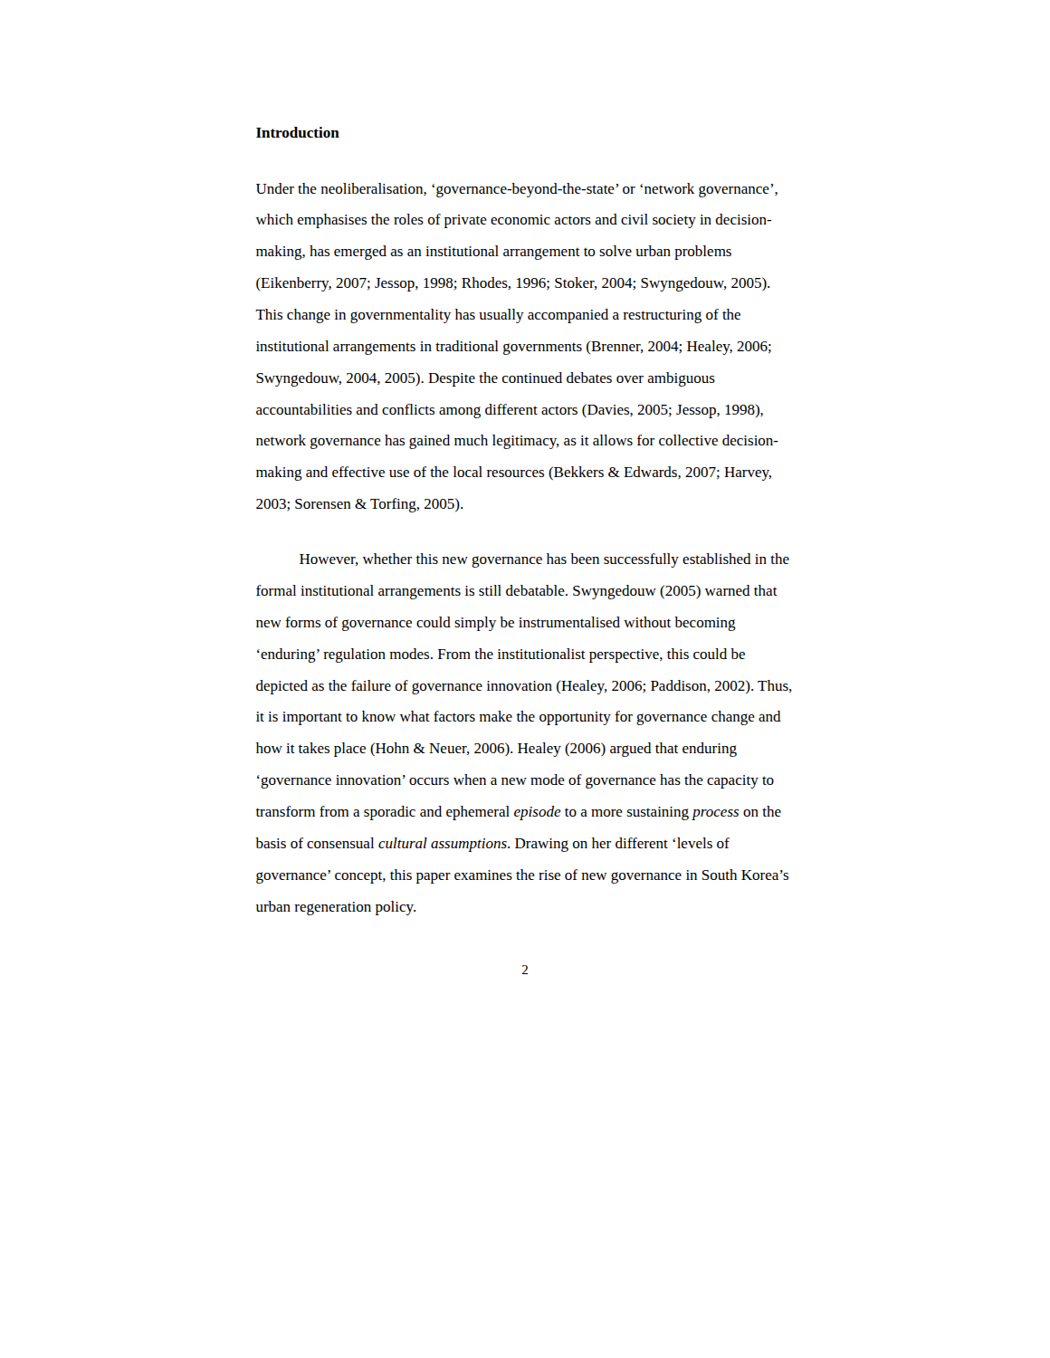Introduction
Under the neoliberalisation, ‘governance-beyond-the-state’ or ‘network governance’, which emphasises the roles of private economic actors and civil society in decision-making, has emerged as an institutional arrangement to solve urban problems (Eikenberry, 2007; Jessop, 1998; Rhodes, 1996; Stoker, 2004; Swyngedouw, 2005). This change in governmentality has usually accompanied a restructuring of the institutional arrangements in traditional governments (Brenner, 2004; Healey, 2006; Swyngedouw, 2004, 2005). Despite the continued debates over ambiguous accountabilities and conflicts among different actors (Davies, 2005; Jessop, 1998), network governance has gained much legitimacy, as it allows for collective decision-making and effective use of the local resources (Bekkers & Edwards, 2007; Harvey, 2003; Sorensen & Torfing, 2005).
However, whether this new governance has been successfully established in the formal institutional arrangements is still debatable. Swyngedouw (2005) warned that new forms of governance could simply be instrumentalised without becoming ‘enduring’ regulation modes. From the institutionalist perspective, this could be depicted as the failure of governance innovation (Healey, 2006; Paddison, 2002). Thus, it is important to know what factors make the opportunity for governance change and how it takes place (Hohn & Neuer, 2006). Healey (2006) argued that enduring ‘governance innovation’ occurs when a new mode of governance has the capacity to transform from a sporadic and ephemeral episode to a more sustaining process on the basis of consensual cultural assumptions. Drawing on her different ‘levels of governance’ concept, this paper examines the rise of new governance in South Korea’s urban regeneration policy.
2